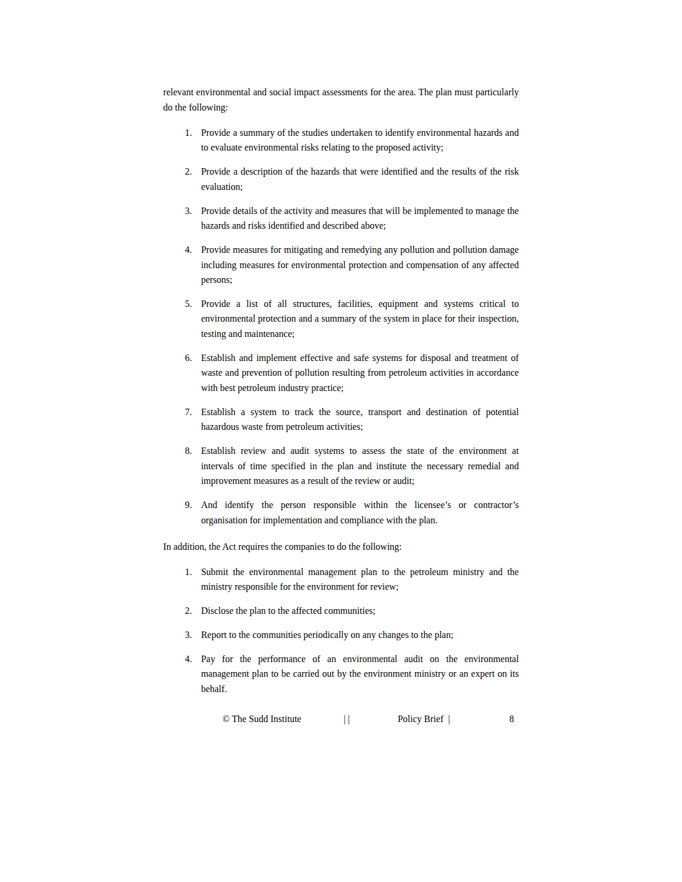relevant environmental and social impact assessments for the area. The plan must particularly do the following:
Provide a summary of the studies undertaken to identify environmental hazards and to evaluate environmental risks relating to the proposed activity;
Provide a description of the hazards that were identified and the results of the risk evaluation;
Provide details of the activity and measures that will be implemented to manage the hazards and risks identified and described above;
Provide measures for mitigating and remedying any pollution and pollution damage including measures for environmental protection and compensation of any affected persons;
Provide a list of all structures, facilities, equipment and systems critical to environmental protection and a summary of the system in place for their inspection, testing and maintenance;
Establish and implement effective and safe systems for disposal and treatment of waste and prevention of pollution resulting from petroleum activities in accordance with best petroleum industry practice;
Establish a system to track the source, transport and destination of potential hazardous waste from petroleum activities;
Establish review and audit systems to assess the state of the environment at intervals of time specified in the plan and institute the necessary remedial and improvement measures as a result of the review or audit;
And identify the person responsible within the licensee’s or contractor’s organisation for implementation and compliance with the plan.
In addition, the Act requires the companies to do the following:
Submit the environmental management plan to the petroleum ministry and the ministry responsible for the environment for review;
Disclose the plan to the affected communities;
Report to the communities periodically on any changes to the plan;
Pay for the performance of an environmental audit on the environmental management plan to be carried out by the environment ministry or an expert on its behalf.
© The Sudd Institute | | Policy Brief | 8